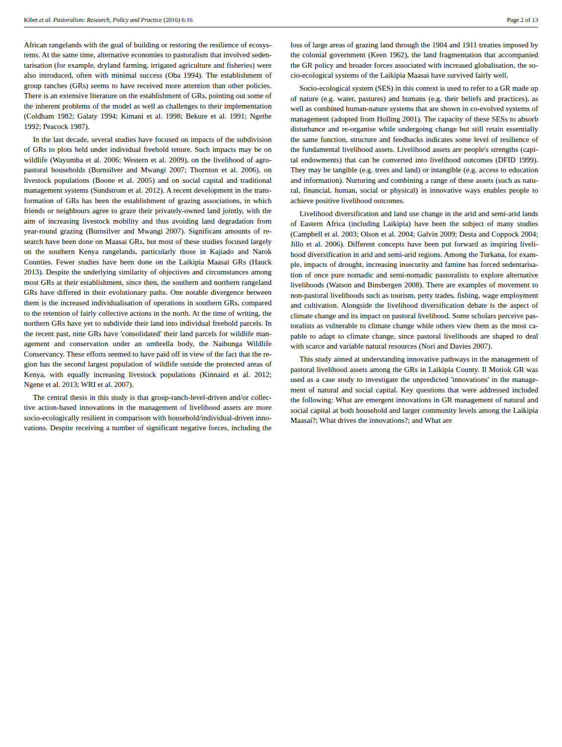Kibet et al. Pastoralism: Research, Policy and Practice (2016) 6:16
Page 2 of 13
African rangelands with the goal of building or restoring the resilience of ecosystems. At the same time, alternative economies to pastoralism that involved sedentarisation (for example, dryland farming, irrigated agriculture and fisheries) were also introduced, often with minimal success (Oba 1994). The establishment of group ranches (GRs) seems to have received more attention than other policies. There is an extensive literature on the establishment of GRs, pointing out some of the inherent problems of the model as well as challenges to their implementation (Coldham 1982; Galaty 1994; Kimani et al. 1998; Bekure et al. 1991; Ngethe 1992; Peacock 1987).
In the last decade, several studies have focused on impacts of the subdivision of GRs to plots held under individual freehold tenure. Such impacts may be on wildlife (Wayumba et al. 2006; Western et al. 2009), on the livelihood of agro-pastoral households (Burnsilver and Mwangi 2007; Thornton et al. 2006), on livestock populations (Boone et al. 2005) and on social capital and traditional management systems (Sundstrom et al. 2012). A recent development in the transformation of GRs has been the establishment of grazing associations, in which friends or neighbours agree to graze their privately-owned land jointly, with the aim of increasing livestock mobility and thus avoiding land degradation from year-round grazing (Burnsilver and Mwangi 2007). Significant amounts of research have been done on Maasai GRs, but most of these studies focused largely on the southern Kenya rangelands, particularly those in Kajiado and Narok Counties. Fewer studies have been done on the Laikipia Maasai GRs (Hauck 2013). Despite the underlying similarity of objectives and circumstances among most GRs at their establishment, since then, the southern and northern rangeland GRs have differed in their evolutionary paths. One notable divergence between them is the increased individualisation of operations in southern GRs, compared to the retention of fairly collective actions in the north. At the time of writing, the northern GRs have yet to subdivide their land into individual freehold parcels. In the recent past, nine GRs have 'consolidated' their land parcels for wildlife management and conservation under an umbrella body, the Naibunga Wildlife Conservancy. These efforts seemed to have paid off in view of the fact that the region has the second largest population of wildlife outside the protected areas of Kenya, with equally increasing livestock populations (Kinnaird et al. 2012; Ngene et al. 2013; WRI et al. 2007).
The central thesis in this study is that group-ranch-level-driven and/or collective action-based innovations in the management of livelihood assets are more socio-ecologically resilient in comparison with household/individual-driven innovations. Despite receiving a number of significant negative forces, including the loss of large areas of grazing land through the 1904 and 1911 treaties imposed by the colonial government (Keen 1962), the land fragmentation that accompanied the GR policy and broader forces associated with increased globalisation, the socio-ecological systems of the Laikipia Maasai have survived fairly well.
Socio-ecological system (SES) in this context is used to refer to a GR made up of nature (e.g. water, pastures) and humans (e.g. their beliefs and practices), as well as combined human-nature systems that are shown in co-evolved systems of management (adopted from Holling 2001). The capacity of these SESs to absorb disturbance and re-organise while undergoing change but still retain essentially the same function, structure and feedbacks indicates some level of resilience of the fundamental livelihood assets. Livelihood assets are people's strengths (capital endowments) that can be converted into livelihood outcomes (DFID 1999). They may be tangible (e.g. trees and land) or intangible (e.g. access to education and information). Nurturing and combining a range of these assets (such as natural, financial, human, social or physical) in innovative ways enables people to achieve positive livelihood outcomes.
Livelihood diversification and land use change in the arid and semi-arid lands of Eastern Africa (including Laikipia) have been the subject of many studies (Campbell et al. 2003; Olson et al. 2004; Galvin 2009; Desta and Coppock 2004; Jillo et al. 2006). Different concepts have been put forward as inspiring livelihood diversification in arid and semi-arid regions. Among the Turkana, for example, impacts of drought, increasing insecurity and famine has forced sedentarisation of once pure nomadic and semi-nomadic pastoralists to explore alternative livelihoods (Watson and Binsbergen 2008). There are examples of movement to non-pastoral livelihoods such as tourism, petty trades, fishing, wage employment and cultivation. Alongside the livelihood diversification debate is the aspect of climate change and its impact on pastoral livelihood. Some scholars perceive pastoralists as vulnerable to climate change while others view them as the most capable to adapt to climate change, since pastoral livelihoods are shaped to deal with scarce and variable natural resources (Nori and Davies 2007).
This study aimed at understanding innovative pathways in the management of pastoral livelihood assets among the GRs in Laikipia County. Il Motiok GR was used as a case study to investigate the unpredicted 'innovations' in the management of natural and social capital. Key questions that were addressed included the following: What are emergent innovations in GR management of natural and social capital at both household and larger community levels among the Laikipia Maasai?; What drives the innovations?; and What are